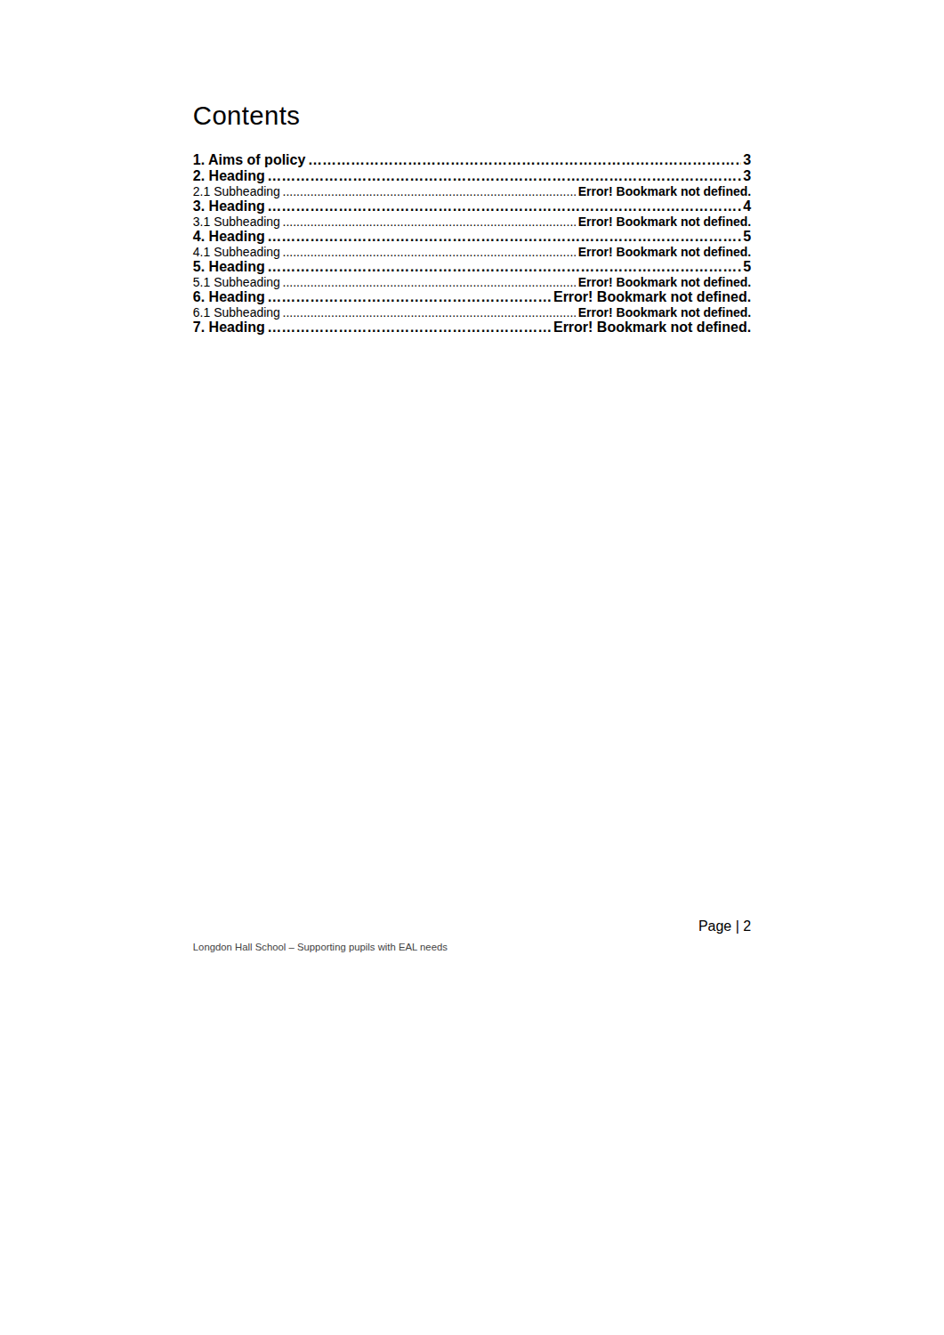Contents
1. Aims of policy 3
2. Heading 3
2.1 Subheading Error! Bookmark not defined.
3. Heading 4
3.1 Subheading Error! Bookmark not defined.
4. Heading 5
4.1 Subheading Error! Bookmark not defined.
5. Heading 5
5.1 Subheading Error! Bookmark not defined.
6. Heading Error! Bookmark not defined.
6.1 Subheading Error! Bookmark not defined.
7. Heading Error! Bookmark not defined.
Page | 2
Longdon Hall School – Supporting pupils with EAL needs